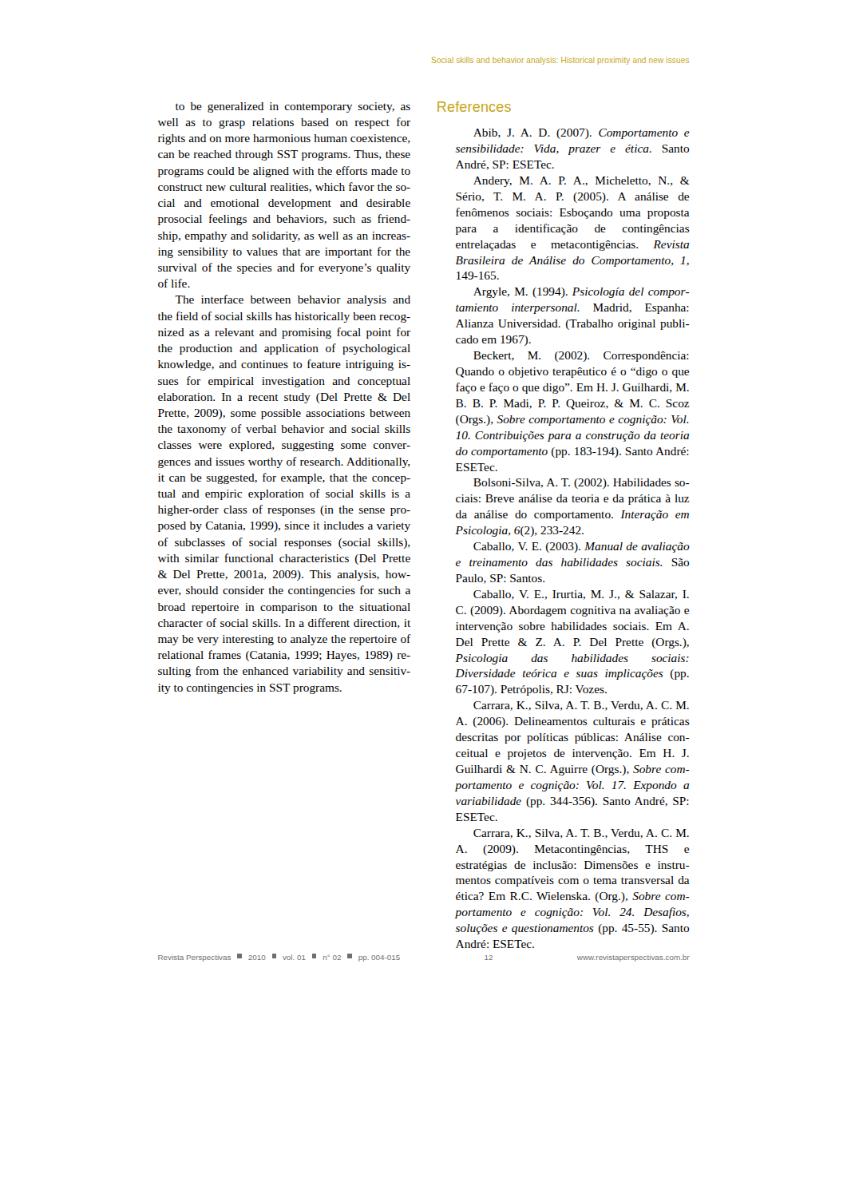Social skills and behavior analysis: Historical proximity and new issues
to be generalized in contemporary society, as well as to grasp relations based on respect for rights and on more harmonious human coexistence, can be reached through SST programs. Thus, these programs could be aligned with the efforts made to construct new cultural realities, which favor the social and emotional development and desirable prosocial feelings and behaviors, such as friendship, empathy and solidarity, as well as an increasing sensibility to values that are important for the survival of the species and for everyone’s quality of life.
The interface between behavior analysis and the field of social skills has historically been recognized as a relevant and promising focal point for the production and application of psychological knowledge, and continues to feature intriguing issues for empirical investigation and conceptual elaboration. In a recent study (Del Prette & Del Prette, 2009), some possible associations between the taxonomy of verbal behavior and social skills classes were explored, suggesting some convergences and issues worthy of research. Additionally, it can be suggested, for example, that the conceptual and empiric exploration of social skills is a higher-order class of responses (in the sense proposed by Catania, 1999), since it includes a variety of subclasses of social responses (social skills), with similar functional characteristics (Del Prette & Del Prette, 2001a, 2009). This analysis, however, should consider the contingencies for such a broad repertoire in comparison to the situational character of social skills. In a different direction, it may be very interesting to analyze the repertoire of relational frames (Catania, 1999; Hayes, 1989) resulting from the enhanced variability and sensitivity to contingencies in SST programs.
References
Abib, J. A. D. (2007). Comportamento e sensibilidade: Vida, prazer e ética. Santo André, SP: ESETec.
Andery, M. A. P. A., Micheletto, N., & Sério, T. M. A. P. (2005). A análise de fenômenos sociais: Esboçando uma proposta para a identificação de contingências entrelaçadas e metacontigências. Revista Brasileira de Análise do Comportamento, 1, 149-165.
Argyle, M. (1994). Psicología del comportamiento interpersonal. Madrid, Espanha: Alianza Universidad. (Trabalho original publicado em 1967).
Beckert, M. (2002). Correspondência: Quando o objetivo terapêutico é o “digo o que faço e faço o que digo”. Em H. J. Guilhardi, M. B. B. P. Madi, P. P. Queiroz, & M. C. Scoz (Orgs.), Sobre comportamento e cognição: Vol. 10. Contribuições para a construção da teoria do comportamento (pp. 183-194). Santo André: ESETec.
Bolsoni-Silva, A. T. (2002). Habilidades sociais: Breve análise da teoria e da prática à luz da análise do comportamento. Interação em Psicologia, 6(2), 233-242.
Caballo, V. E. (2003). Manual de avaliação e treinamento das habilidades sociais. São Paulo, SP: Santos.
Caballo, V. E., Irurtia, M. J., & Salazar, I. C. (2009). Abordagem cognitiva na avaliação e intervenção sobre habilidades sociais. Em A. Del Prette & Z. A. P. Del Prette (Orgs.), Psicologia das habilidades sociais: Diversidade teórica e suas implicações (pp. 67-107). Petrópolis, RJ: Vozes.
Carrara, K., Silva, A. T. B., Verdu, A. C. M. A. (2006). Delineamentos culturais e práticas descritas por políticas públicas: Análise conceitual e projetos de intervenção. Em H. J. Guilhardi & N. C. Aguirre (Orgs.), Sobre comportamento e cognição: Vol. 17. Expondo a variabilidade (pp. 344-356). Santo André, SP: ESETec.
Carrara, K., Silva, A. T. B., Verdu, A. C. M. A. (2009). Metacontingências, THS e estratégias de inclusão: Dimensões e instrumentos compatíveis com o tema transversal da ética? Em R.C. Wielenska. (Org.), Sobre comportamento e cognição: Vol. 24. Desafios, soluções e questionamentos (pp. 45-55). Santo André: ESETec.
Revista Perspectivas 2010 vol. 01 n° 02 pp. 004-015
12
www.revistaperspectivas.com.br